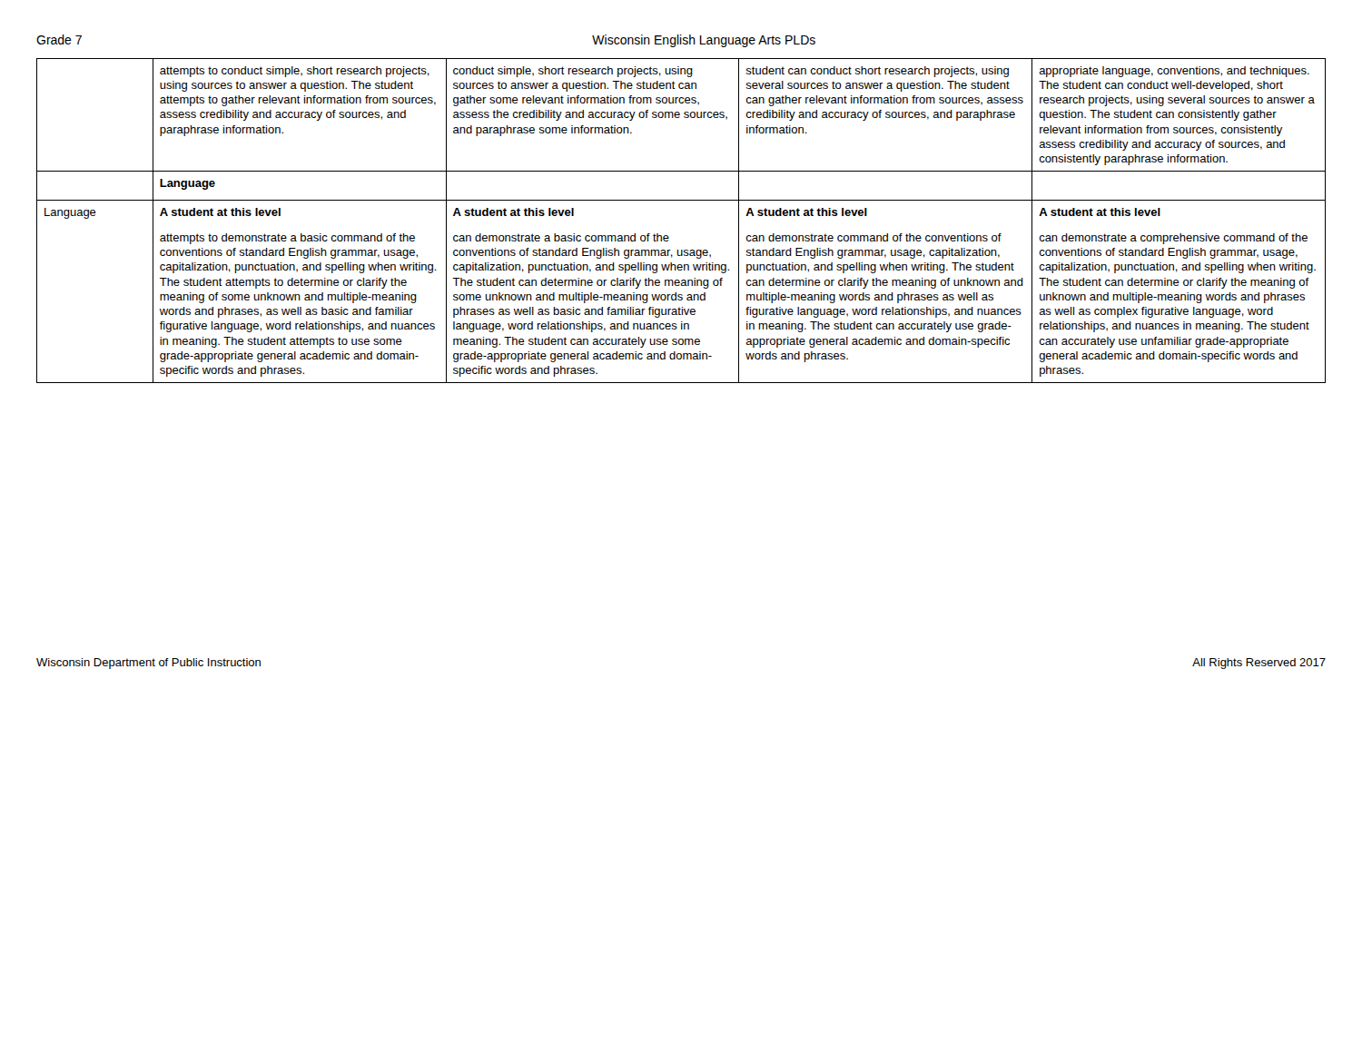Grade 7
Wisconsin English Language Arts PLDs
| | attempts to conduct simple, short research projects, using sources to answer a question. The student attempts to gather relevant information from sources, assess credibility and accuracy of sources, and paraphrase information. | conduct simple, short research projects, using sources to answer a question. The student can gather some relevant information from sources, assess the credibility and accuracy of some sources, and paraphrase some information. | student can conduct short research projects, using several sources to answer a question. The student can gather relevant information from sources, assess credibility and accuracy of sources, and paraphrase information. | appropriate language, conventions, and techniques. The student can conduct well-developed, short research projects, using several sources to answer a question. The student can consistently gather relevant information from sources, consistently assess credibility and accuracy of sources, and consistently paraphrase information. |
| | Language | | | |
| Language | A student at this level attempts to demonstrate a basic command of the conventions of standard English grammar, usage, capitalization, punctuation, and spelling when writing. The student attempts to determine or clarify the meaning of some unknown and multiple-meaning words and phrases, as well as basic and familiar figurative language, word relationships, and nuances in meaning. The student attempts to use some grade-appropriate general academic and domain-specific words and phrases. | A student at this level can demonstrate a basic command of the conventions of standard English grammar, usage, capitalization, punctuation, and spelling when writing. The student can determine or clarify the meaning of some unknown and multiple-meaning words and phrases as well as basic and familiar figurative language, word relationships, and nuances in meaning. The student can accurately use some grade-appropriate general academic and domain-specific words and phrases. | A student at this level can demonstrate command of the conventions of standard English grammar, usage, capitalization, punctuation, and spelling when writing. The student can determine or clarify the meaning of unknown and multiple-meaning words and phrases as well as figurative language, word relationships, and nuances in meaning. The student can accurately use grade-appropriate general academic and domain-specific words and phrases. | A student at this level can demonstrate a comprehensive command of the conventions of standard English grammar, usage, capitalization, punctuation, and spelling when writing. The student can determine or clarify the meaning of unknown and multiple-meaning words and phrases as well as complex figurative language, word relationships, and nuances in meaning. The student can accurately use unfamiliar grade-appropriate general academic and domain-specific words and phrases. |
Wisconsin Department of Public Instruction
All Rights Reserved 2017